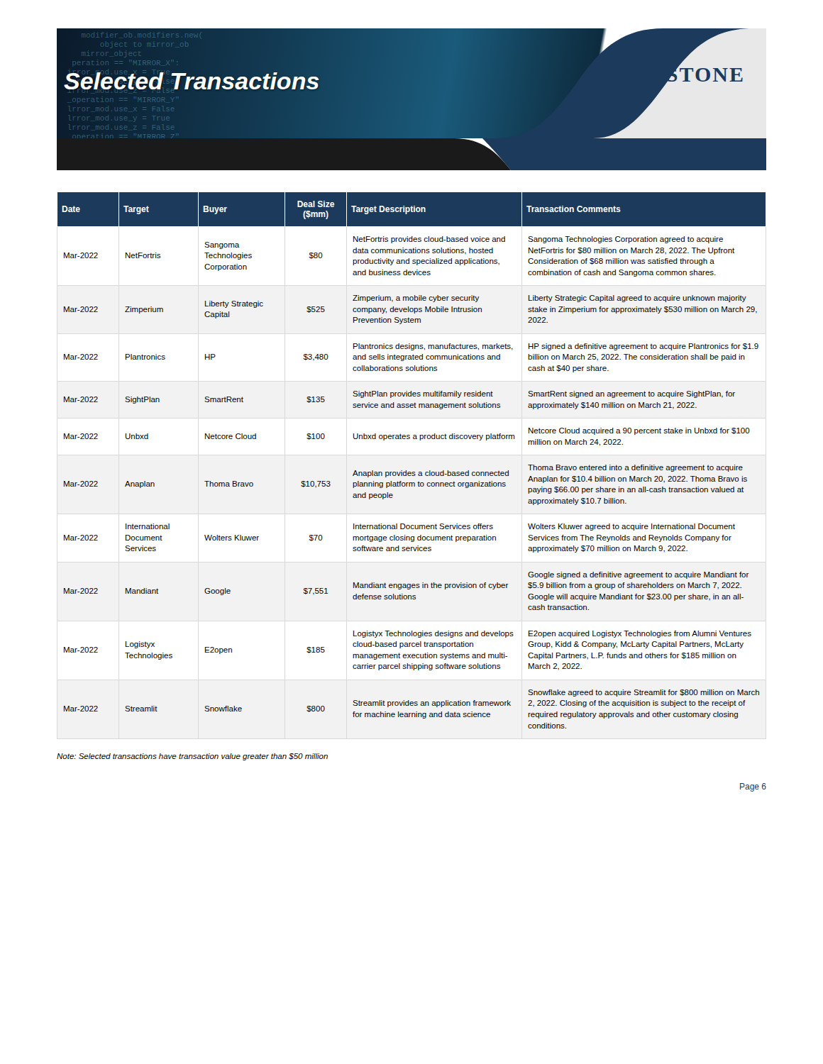modifier_ob.modifiers.new( object to mirror_ob mirror_object peration == "MIRROR_X": irror_mod.use_x = True irror_mod.use_y = False irror_mod.use_z = False _operation == "MIRROR_Y" lrror_mod.use_x = False lrror_mod.use_y = True lrror_mod.use_z = False _operation == "MIRROR_Z" rror_mod.use_x = False rror_mod.use_y = False rror_mod.use_z = True
Selected Transactions
PEAKSTONE
| Date | Target | Buyer | Deal Size ($mm) | Target Description | Transaction Comments |
| --- | --- | --- | --- | --- | --- |
| Mar-2022 | NetFortris | Sangoma Technologies Corporation | $80 | NetFortris provides cloud-based voice and data communications solutions, hosted productivity and specialized applications, and business devices | Sangoma Technologies Corporation agreed to acquire NetFortris for $80 million on March 28, 2022. The Upfront Consideration of $68 million was satisfied through a combination of cash and Sangoma common shares. |
| Mar-2022 | Zimperium | Liberty Strategic Capital | $525 | Zimperium, a mobile cyber security company, develops Mobile Intrusion Prevention System | Liberty Strategic Capital agreed to acquire unknown majority stake in Zimperium for approximately $530 million on March 29, 2022. |
| Mar-2022 | Plantronics | HP | $3,480 | Plantronics designs, manufactures, markets, and sells integrated communications and collaborations solutions | HP signed a definitive agreement to acquire Plantronics for $1.9 billion on March 25, 2022. The consideration shall be paid in cash at $40 per share. |
| Mar-2022 | SightPlan | SmartRent | $135 | SightPlan provides multifamily resident service and asset management solutions | SmartRent signed an agreement to acquire SightPlan, for approximately $140 million on March 21, 2022. |
| Mar-2022 | Unbxd | Netcore Cloud | $100 | Unbxd operates a product discovery platform | Netcore Cloud acquired a 90 percent stake in Unbxd for $100 million on March 24, 2022. |
| Mar-2022 | Anaplan | Thoma Bravo | $10,753 | Anaplan provides a cloud-based connected planning platform to connect organizations and people | Thoma Bravo entered into a definitive agreement to acquire Anaplan for $10.4 billion on March 20, 2022. Thoma Bravo is paying $66.00 per share in an all-cash transaction valued at approximately $10.7 billion. |
| Mar-2022 | International Document Services | Wolters Kluwer | $70 | International Document Services offers mortgage closing document preparation software and services | Wolters Kluwer agreed to acquire International Document Services from The Reynolds and Reynolds Company for approximately $70 million on March 9, 2022. |
| Mar-2022 | Mandiant | Google | $7,551 | Mandiant engages in the provision of cyber defense solutions | Google signed a definitive agreement to acquire Mandiant for $5.9 billion from a group of shareholders on March 7, 2022. Google will acquire Mandiant for $23.00 per share, in an all-cash transaction. |
| Mar-2022 | Logistyx Technologies | E2open | $185 | Logistyx Technologies designs and develops cloud-based parcel transportation management execution systems and multi-carrier parcel shipping software solutions | E2open acquired Logistyx Technologies from Alumni Ventures Group, Kidd & Company, McLarty Capital Partners, McLarty Capital Partners, L.P. funds and others for $185 million on March 2, 2022. |
| Mar-2022 | Streamlit | Snowflake | $800 | Streamlit provides an application framework for machine learning and data science | Snowflake agreed to acquire Streamlit for $800 million on March 2, 2022. Closing of the acquisition is subject to the receipt of required regulatory approvals and other customary closing conditions. |
Note: Selected transactions have transaction value greater than $50 million
Page 6